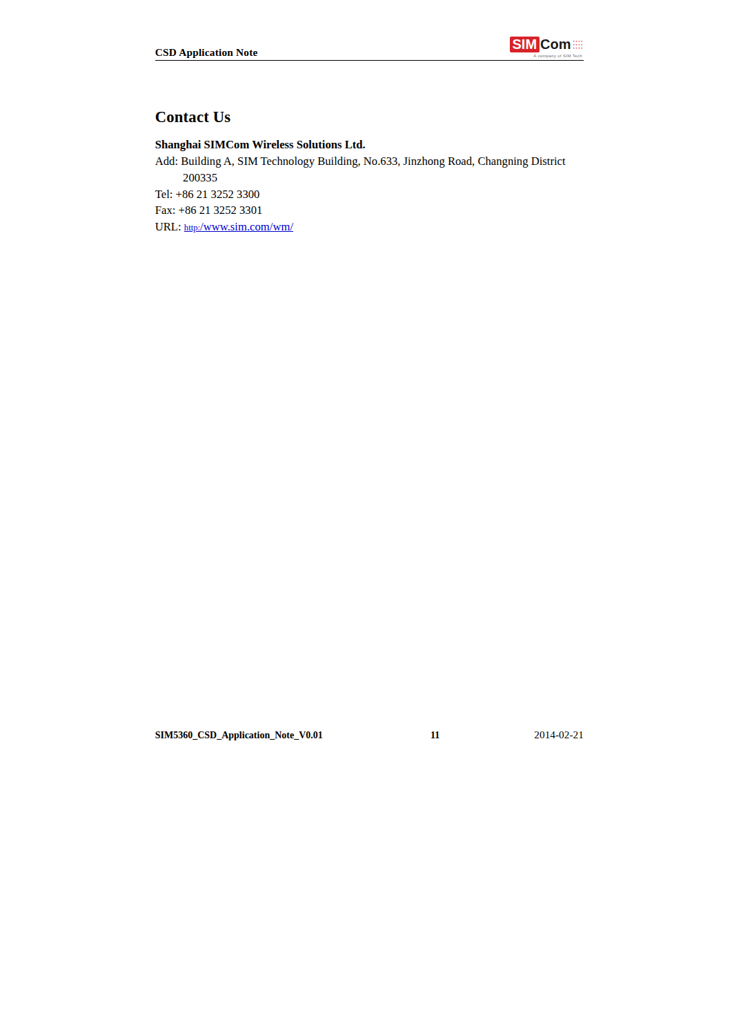CSD Application Note
SIM Com••••••••••••
A company of SIM Tech
Contact Us
Shanghai SIMCom Wireless Solutions Ltd.
Add: Building A, SIM Technology Building, No.633, Jinzhong Road, Changning District
200335
Tel: +86 21 3252 3300
Fax: +86 21 3252 3301
URL: http:/www.sim.com/wm/
SIM5360_CSD_Application_Note_V0.01
11
2014-02-21